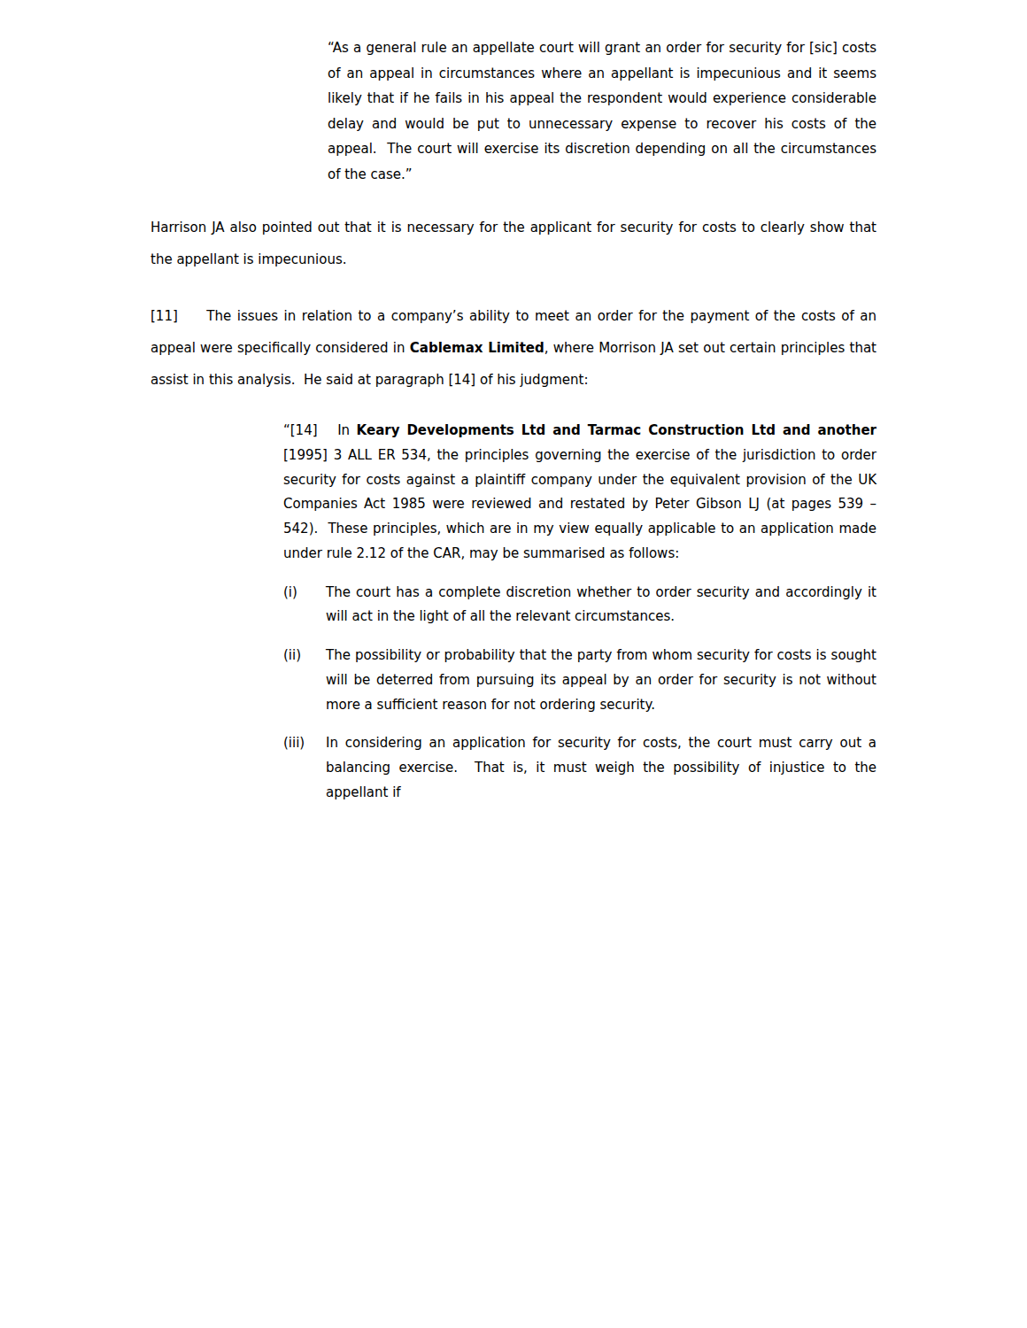“As a general rule an appellate court will grant an order for security for [sic] costs of an appeal in circumstances where an appellant is impecunious and it seems likely that if he fails in his appeal the respondent would experience considerable delay and would be put to unnecessary expense to recover his costs of the appeal. The court will exercise its discretion depending on all the circumstances of the case.”
Harrison JA also pointed out that it is necessary for the applicant for security for costs to clearly show that the appellant is impecunious.
[11] The issues in relation to a company’s ability to meet an order for the payment of the costs of an appeal were specifically considered in Cablemax Limited, where Morrison JA set out certain principles that assist in this analysis. He said at paragraph [14] of his judgment:
“[14] In Keary Developments Ltd and Tarmac Construction Ltd and another [1995] 3 ALL ER 534, the principles governing the exercise of the jurisdiction to order security for costs against a plaintiff company under the equivalent provision of the UK Companies Act 1985 were reviewed and restated by Peter Gibson LJ (at pages 539 – 542). These principles, which are in my view equally applicable to an application made under rule 2.12 of the CAR, may be summarised as follows:
(i) The court has a complete discretion whether to order security and accordingly it will act in the light of all the relevant circumstances.
(ii) The possibility or probability that the party from whom security for costs is sought will be deterred from pursuing its appeal by an order for security is not without more a sufficient reason for not ordering security.
(iii) In considering an application for security for costs, the court must carry out a balancing exercise. That is, it must weigh the possibility of injustice to the appellant if